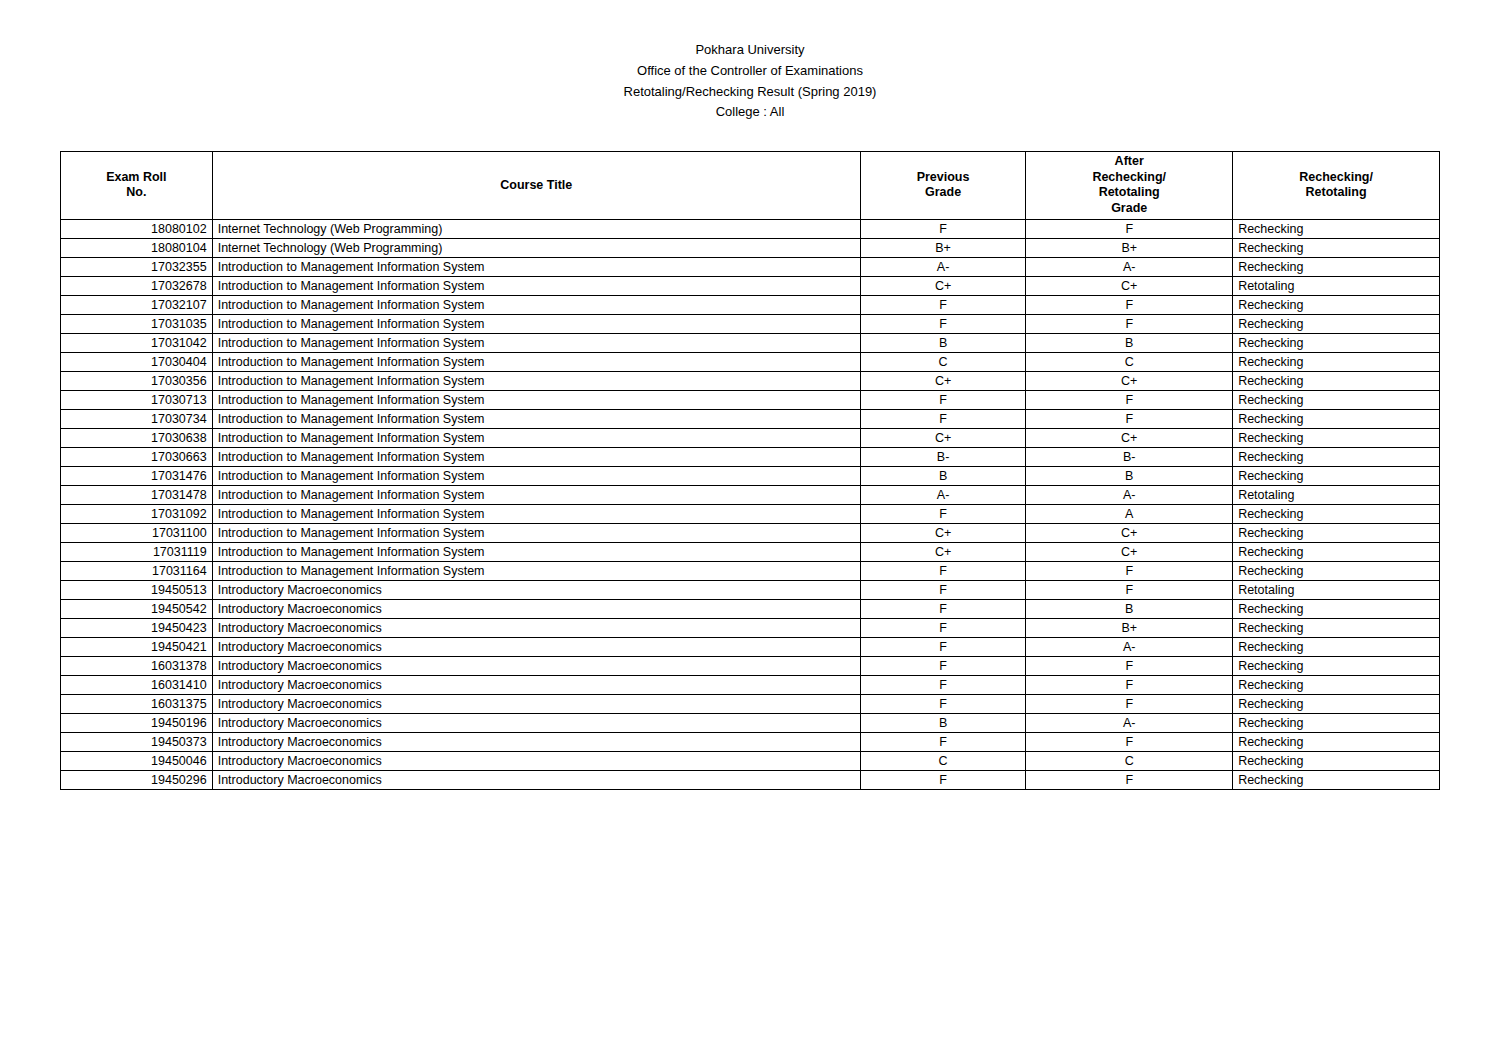Pokhara University
Office of the Controller of Examinations
Retotaling/Rechecking Result (Spring 2019)
College : All
| Exam Roll No. | Course Title | Previous Grade | After Rechecking/ Retotaling Grade | Rechecking/ Retotaling |
| --- | --- | --- | --- | --- |
| 18080102 | Internet Technology (Web Programming) | F | F | Rechecking |
| 18080104 | Internet Technology (Web Programming) | B+ | B+ | Rechecking |
| 17032355 | Introduction to Management Information System | A- | A- | Rechecking |
| 17032678 | Introduction to Management Information System | C+ | C+ | Retotaling |
| 17032107 | Introduction to Management Information System | F | F | Rechecking |
| 17031035 | Introduction to Management Information System | F | F | Rechecking |
| 17031042 | Introduction to Management Information System | B | B | Rechecking |
| 17030404 | Introduction to Management Information System | C | C | Rechecking |
| 17030356 | Introduction to Management Information System | C+ | C+ | Rechecking |
| 17030713 | Introduction to Management Information System | F | F | Rechecking |
| 17030734 | Introduction to Management Information System | F | F | Rechecking |
| 17030638 | Introduction to Management Information System | C+ | C+ | Rechecking |
| 17030663 | Introduction to Management Information System | B- | B- | Rechecking |
| 17031476 | Introduction to Management Information System | B | B | Rechecking |
| 17031478 | Introduction to Management Information System | A- | A- | Retotaling |
| 17031092 | Introduction to Management Information System | F | A | Rechecking |
| 17031100 | Introduction to Management Information System | C+ | C+ | Rechecking |
| 17031119 | Introduction to Management Information System | C+ | C+ | Rechecking |
| 17031164 | Introduction to Management Information System | F | F | Rechecking |
| 19450513 | Introductory Macroeconomics | F | F | Retotaling |
| 19450542 | Introductory Macroeconomics | F | B | Rechecking |
| 19450423 | Introductory Macroeconomics | F | B+ | Rechecking |
| 19450421 | Introductory Macroeconomics | F | A- | Rechecking |
| 16031378 | Introductory Macroeconomics | F | F | Rechecking |
| 16031410 | Introductory Macroeconomics | F | F | Rechecking |
| 16031375 | Introductory Macroeconomics | F | F | Rechecking |
| 19450196 | Introductory Macroeconomics | B | A- | Rechecking |
| 19450373 | Introductory Macroeconomics | F | F | Rechecking |
| 19450046 | Introductory Macroeconomics | C | C | Rechecking |
| 19450296 | Introductory Macroeconomics | F | F | Rechecking |